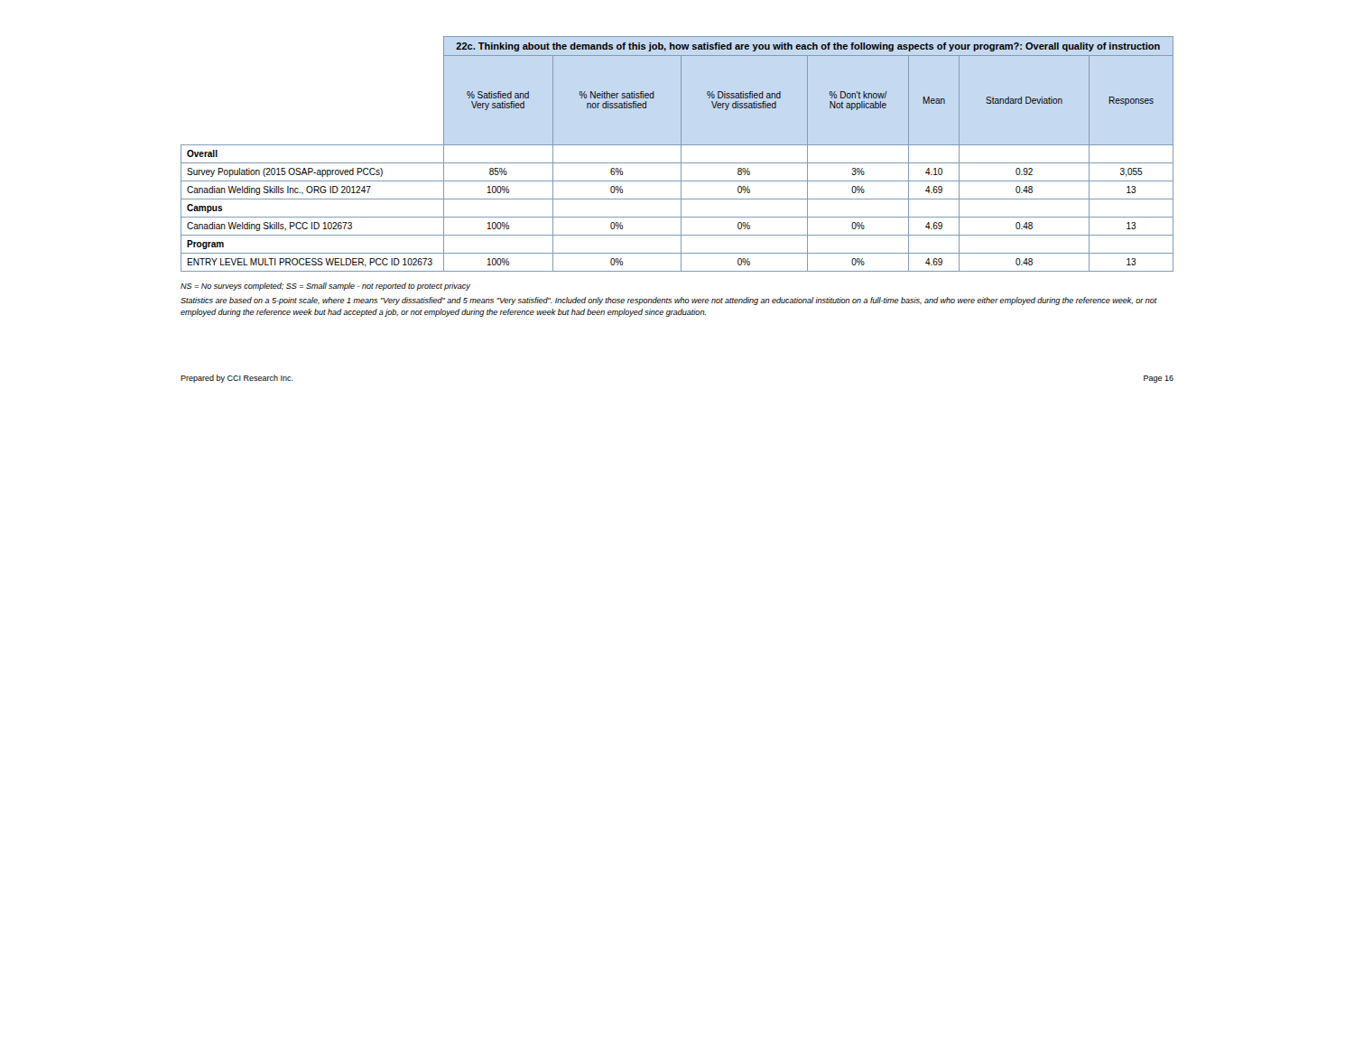| | 22c. Thinking about the demands of this job, how satisfied are you with each of the following aspects of your program?: Overall quality of instruction |
| | % Satisfied and Very satisfied | % Neither satisfied nor dissatisfied | % Dissatisfied and Very dissatisfied | % Don't know/ Not applicable | Mean | Standard Deviation | Responses |
| Overall | | | | | | | |
| Survey Population (2015 OSAP-approved PCCs) | 85% | 6% | 8% | 3% | 4.10 | 0.92 | 3,055 |
| Canadian Welding Skills Inc., ORG ID 201247 | 100% | 0% | 0% | 0% | 4.69 | 0.48 | 13 |
| Campus | | | | | | | |
| Canadian Welding Skills, PCC ID 102673 | 100% | 0% | 0% | 0% | 4.69 | 0.48 | 13 |
| Program | | | | | | | |
| ENTRY LEVEL MULTI PROCESS WELDER, PCC ID 102673 | 100% | 0% | 0% | 0% | 4.69 | 0.48 | 13 |
NS = No surveys completed; SS = Small sample - not reported to protect privacy
Statistics are based on a 5-point scale, where 1 means "Very dissatisfied" and 5 means "Very satisfied". Included only those respondents who were not attending an educational institution on a full-time basis, and who were either employed during the reference week, or not employed during the reference week but had accepted a job, or not employed during the reference week but had been employed since graduation.
Prepared by CCI Research Inc. Page 16